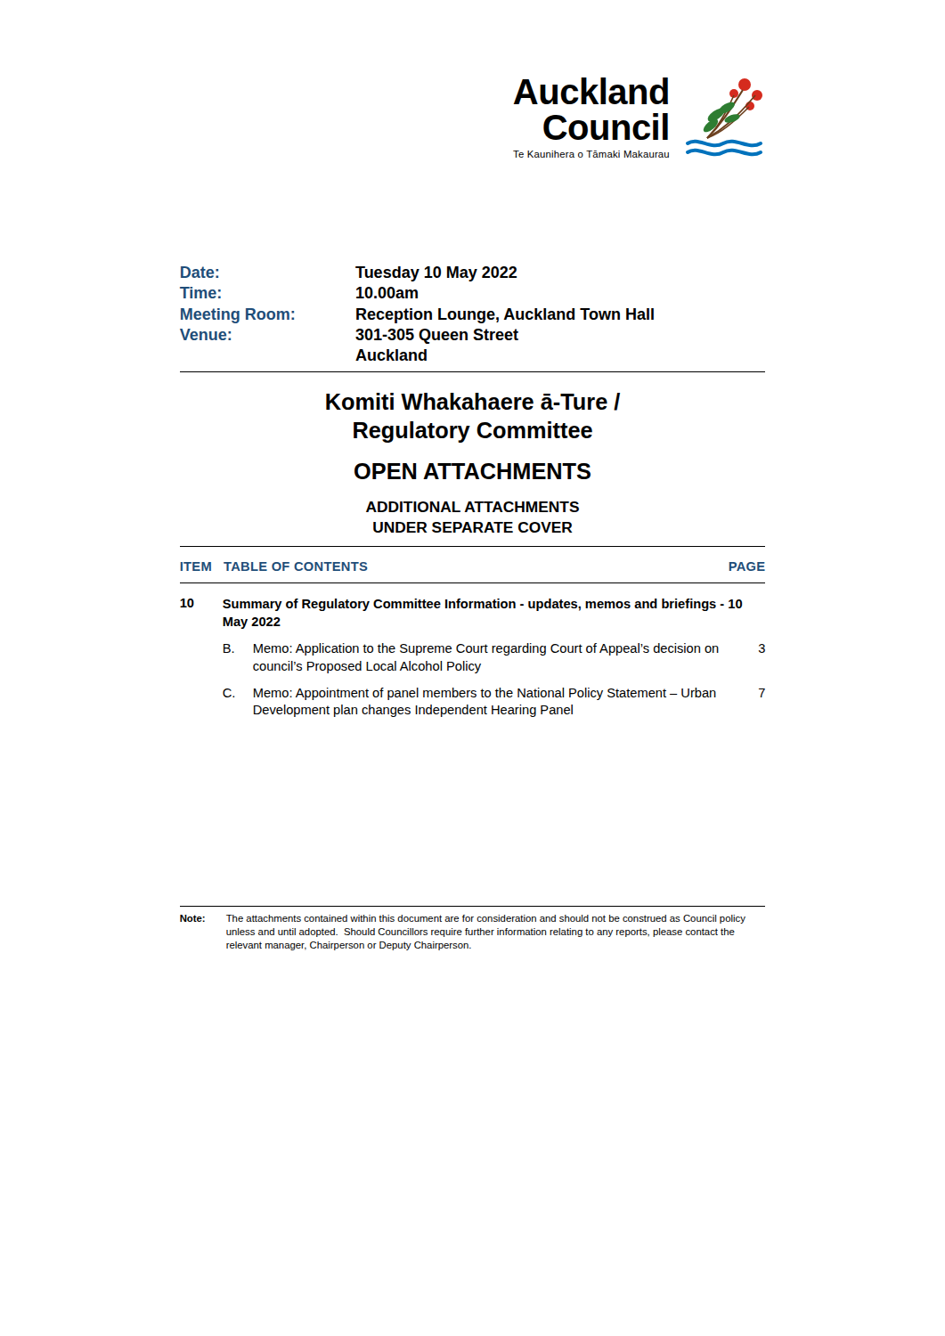Auckland
Council
Te Kaunihera o Tāmaki Makaurau
| Date: | Tuesday 10 May 2022 |
| Time: | 10.00am |
| Meeting Room: | Reception Lounge, Auckland Town Hall |
| Venue: | 301-305 Queen Street Auckland |
Komiti Whakahaere ā-Ture /
Regulatory Committee
OPEN ATTACHMENTS
ADDITIONAL ATTACHMENTS
UNDER SEPARATE COVER
ITEM TABLE OF CONTENTS PAGE
10 Summary of Regulatory Committee Information - updates, memos and briefings - 10 May 2022
B. Memo: Application to the Supreme Court regarding Court of Appeal’s decision on council’s Proposed Local Alcohol Policy 3
C. Memo: Appointment of panel members to the National Policy Statement – Urban Development plan changes Independent Hearing Panel 7
Note: The attachments contained within this document are for consideration and should not be construed as Council policy unless and until adopted. Should Councillors require further information relating to any reports, please contact the relevant manager, Chairperson or Deputy Chairperson.